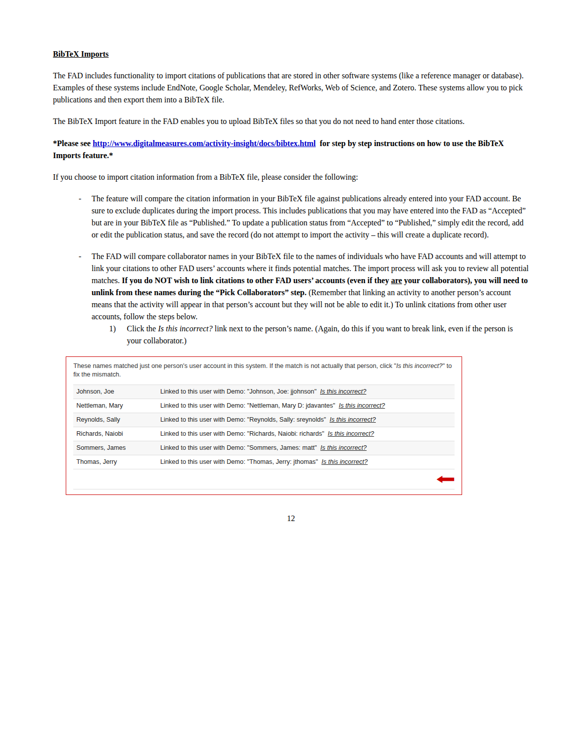BibTeX Imports
The FAD includes functionality to import citations of publications that are stored in other software systems (like a reference manager or database). Examples of these systems include EndNote, Google Scholar, Mendeley, RefWorks, Web of Science, and Zotero. These systems allow you to pick publications and then export them into a BibTeX file.
The BibTeX Import feature in the FAD enables you to upload BibTeX files so that you do not need to hand enter those citations.
*Please see http://www.digitalmeasures.com/activity-insight/docs/bibtex.html for step by step instructions on how to use the BibTeX Imports feature.*
If you choose to import citation information from a BibTeX file, please consider the following:
The feature will compare the citation information in your BibTeX file against publications already entered into your FAD account. Be sure to exclude duplicates during the import process. This includes publications that you may have entered into the FAD as “Accepted” but are in your BibTeX file as “Published.” To update a publication status from “Accepted” to “Published,” simply edit the record, add or edit the publication status, and save the record (do not attempt to import the activity – this will create a duplicate record).
The FAD will compare collaborator names in your BibTeX file to the names of individuals who have FAD accounts and will attempt to link your citations to other FAD users’ accounts where it finds potential matches. The import process will ask you to review all potential matches. If you do NOT wish to link citations to other FAD users’ accounts (even if they are your collaborators), you will need to unlink from these names during the “Pick Collaborators” step. (Remember that linking an activity to another person’s account means that the activity will appear in that person’s account but they will not be able to edit it.) To unlink citations from other user accounts, follow the steps below.
Click the Is this incorrect? link next to the person’s name. (Again, do this if you want to break link, even if the person is your collaborator.)
These names matched just one person's user account in this system. If the match is not actually that person, click "Is this incorrect?" to fix the mismatch.
| Johnson, Joe | Linked to this user with Demo: "Johnson, Joe: jjohnson" Is this incorrect? |
| Nettleman, Mary | Linked to this user with Demo: "Nettleman, Mary D: jdavantes" Is this incorrect? |
| Reynolds, Sally | Linked to this user with Demo: "Reynolds, Sally: sreynolds" Is this incorrect? |
| Richards, Naiobi | Linked to this user with Demo: "Richards, Naiobi: richards" Is this incorrect? |
| Sommers, James | Linked to this user with Demo: "Sommers, James: matt" Is this incorrect? |
| Thomas, Jerry | Linked to this user with Demo: "Thomas, Jerry: jthomas" Is this incorrect? |
| ⬅ |
12